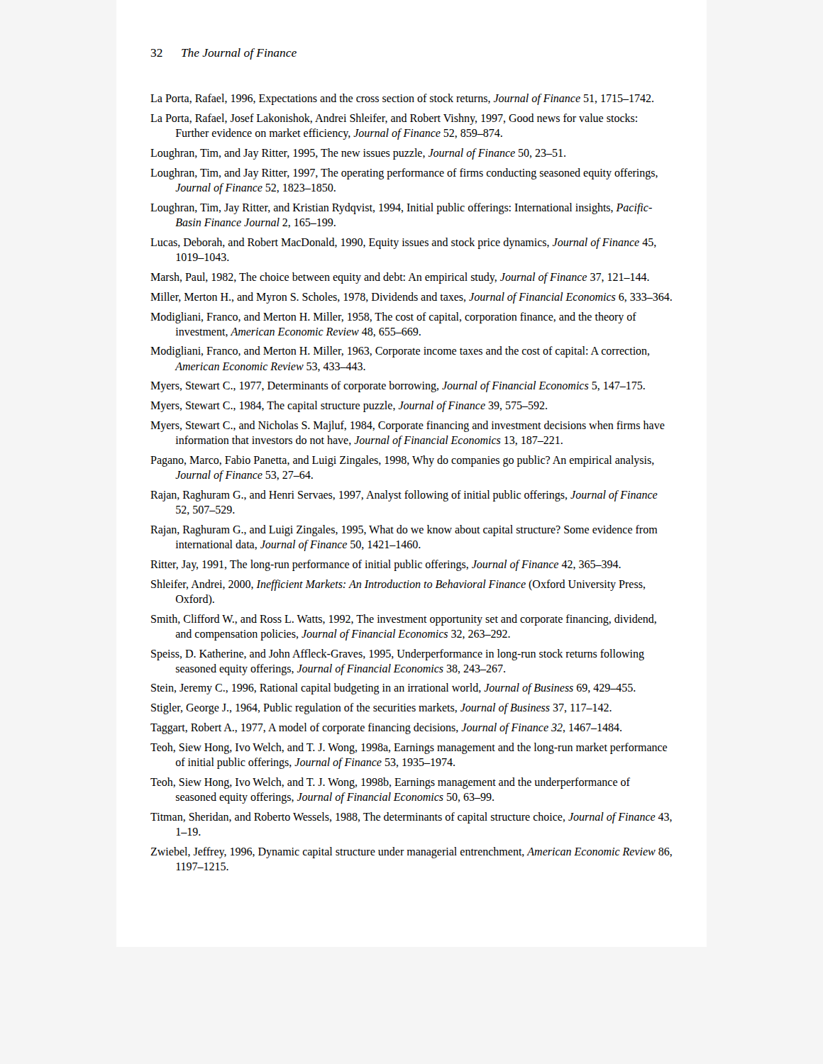32 The Journal of Finance
La Porta, Rafael, 1996, Expectations and the cross section of stock returns, Journal of Finance 51, 1715–1742.
La Porta, Rafael, Josef Lakonishok, Andrei Shleifer, and Robert Vishny, 1997, Good news for value stocks: Further evidence on market efficiency, Journal of Finance 52, 859–874.
Loughran, Tim, and Jay Ritter, 1995, The new issues puzzle, Journal of Finance 50, 23–51.
Loughran, Tim, and Jay Ritter, 1997, The operating performance of firms conducting seasoned equity offerings, Journal of Finance 52, 1823–1850.
Loughran, Tim, Jay Ritter, and Kristian Rydqvist, 1994, Initial public offerings: International insights, Pacific-Basin Finance Journal 2, 165–199.
Lucas, Deborah, and Robert MacDonald, 1990, Equity issues and stock price dynamics, Journal of Finance 45, 1019–1043.
Marsh, Paul, 1982, The choice between equity and debt: An empirical study, Journal of Finance 37, 121–144.
Miller, Merton H., and Myron S. Scholes, 1978, Dividends and taxes, Journal of Financial Economics 6, 333–364.
Modigliani, Franco, and Merton H. Miller, 1958, The cost of capital, corporation finance, and the theory of investment, American Economic Review 48, 655–669.
Modigliani, Franco, and Merton H. Miller, 1963, Corporate income taxes and the cost of capital: A correction, American Economic Review 53, 433–443.
Myers, Stewart C., 1977, Determinants of corporate borrowing, Journal of Financial Economics 5, 147–175.
Myers, Stewart C., 1984, The capital structure puzzle, Journal of Finance 39, 575–592.
Myers, Stewart C., and Nicholas S. Majluf, 1984, Corporate financing and investment decisions when firms have information that investors do not have, Journal of Financial Economics 13, 187–221.
Pagano, Marco, Fabio Panetta, and Luigi Zingales, 1998, Why do companies go public? An empirical analysis, Journal of Finance 53, 27–64.
Rajan, Raghuram G., and Henri Servaes, 1997, Analyst following of initial public offerings, Journal of Finance 52, 507–529.
Rajan, Raghuram G., and Luigi Zingales, 1995, What do we know about capital structure? Some evidence from international data, Journal of Finance 50, 1421–1460.
Ritter, Jay, 1991, The long-run performance of initial public offerings, Journal of Finance 42, 365–394.
Shleifer, Andrei, 2000, Inefficient Markets: An Introduction to Behavioral Finance (Oxford University Press, Oxford).
Smith, Clifford W., and Ross L. Watts, 1992, The investment opportunity set and corporate financing, dividend, and compensation policies, Journal of Financial Economics 32, 263–292.
Speiss, D. Katherine, and John Affleck-Graves, 1995, Underperformance in long-run stock returns following seasoned equity offerings, Journal of Financial Economics 38, 243–267.
Stein, Jeremy C., 1996, Rational capital budgeting in an irrational world, Journal of Business 69, 429–455.
Stigler, George J., 1964, Public regulation of the securities markets, Journal of Business 37, 117–142.
Taggart, Robert A., 1977, A model of corporate financing decisions, Journal of Finance 32, 1467–1484.
Teoh, Siew Hong, Ivo Welch, and T. J. Wong, 1998a, Earnings management and the long-run market performance of initial public offerings, Journal of Finance 53, 1935–1974.
Teoh, Siew Hong, Ivo Welch, and T. J. Wong, 1998b, Earnings management and the underperformance of seasoned equity offerings, Journal of Financial Economics 50, 63–99.
Titman, Sheridan, and Roberto Wessels, 1988, The determinants of capital structure choice, Journal of Finance 43, 1–19.
Zwiebel, Jeffrey, 1996, Dynamic capital structure under managerial entrenchment, American Economic Review 86, 1197–1215.